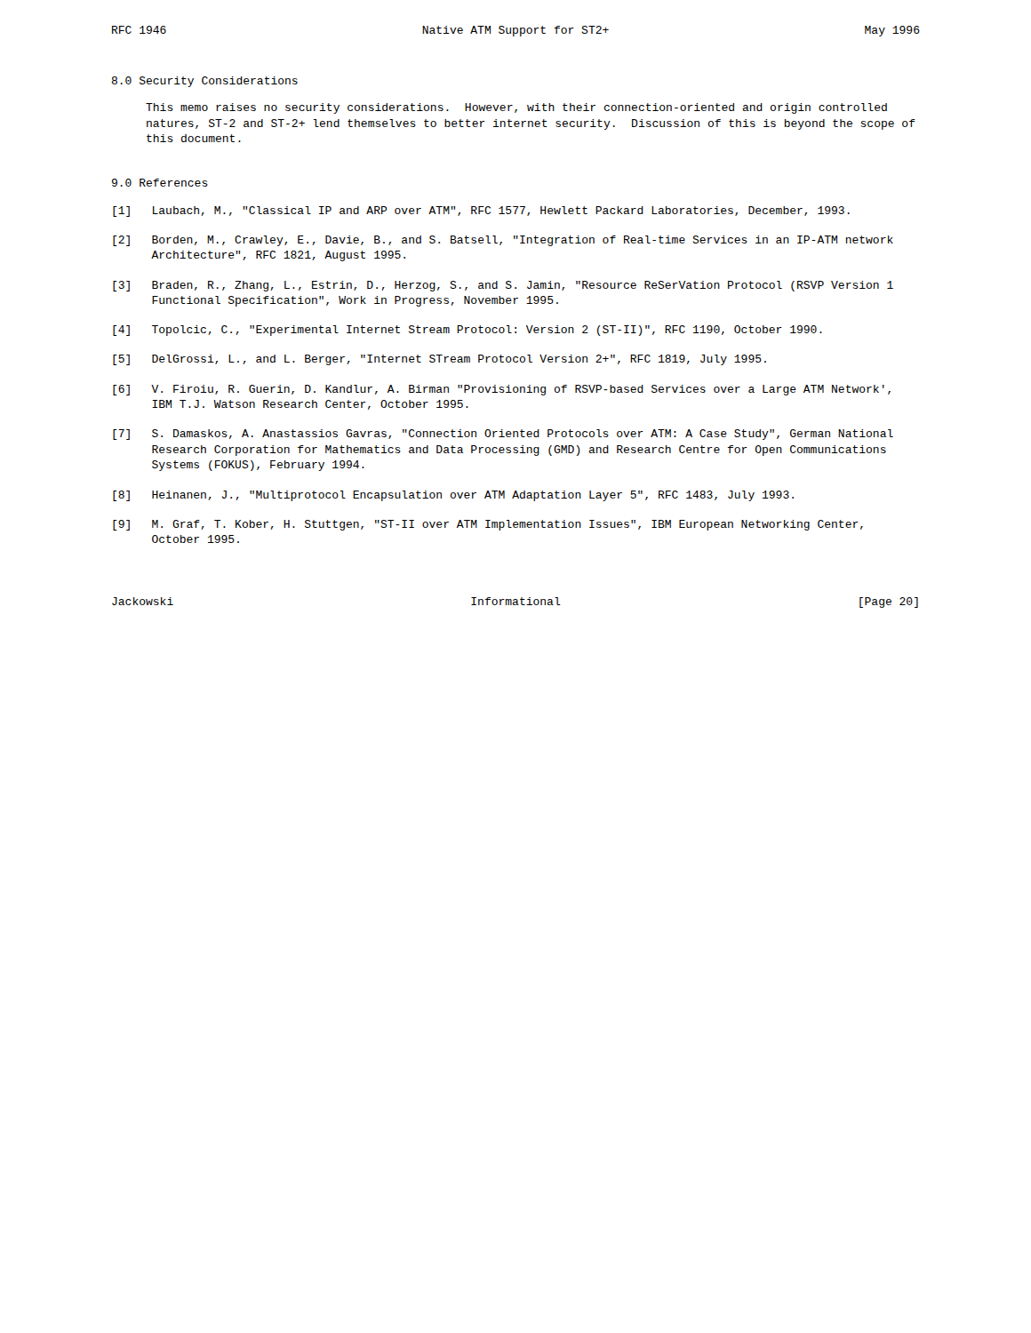RFC 1946 Native ATM Support for ST2+ May 1996
8.0 Security Considerations
This memo raises no security considerations. However, with their connection-oriented and origin controlled natures, ST-2 and ST-2+ lend themselves to better internet security. Discussion of this is beyond the scope of this document.
9.0 References
[1] Laubach, M., "Classical IP and ARP over ATM", RFC 1577, Hewlett Packard Laboratories, December, 1993.
[2] Borden, M., Crawley, E., Davie, B., and S. Batsell, "Integration of Real-time Services in an IP-ATM network Architecture", RFC 1821, August 1995.
[3] Braden, R., Zhang, L., Estrin, D., Herzog, S., and S. Jamin, "Resource ReSerVation Protocol (RSVP Version 1 Functional Specification", Work in Progress, November 1995.
[4] Topolcic, C., "Experimental Internet Stream Protocol: Version 2 (ST-II)", RFC 1190, October 1990.
[5] DelGrossi, L., and L. Berger, "Internet STream Protocol Version 2+", RFC 1819, July 1995.
[6] V. Firoiu, R. Guerin, D. Kandlur, A. Birman "Provisioning of RSVP-based Services over a Large ATM Network', IBM T.J. Watson Research Center, October 1995.
[7] S. Damaskos, A. Anastassios Gavras, "Connection Oriented Protocols over ATM: A Case Study", German National Research Corporation for Mathematics and Data Processing (GMD) and Research Centre for Open Communications Systems (FOKUS), February 1994.
[8] Heinanen, J., "Multiprotocol Encapsulation over ATM Adaptation Layer 5", RFC 1483, July 1993.
[9] M. Graf, T. Kober, H. Stuttgen, "ST-II over ATM Implementation Issues", IBM European Networking Center, October 1995.
Jackowski Informational [Page 20]